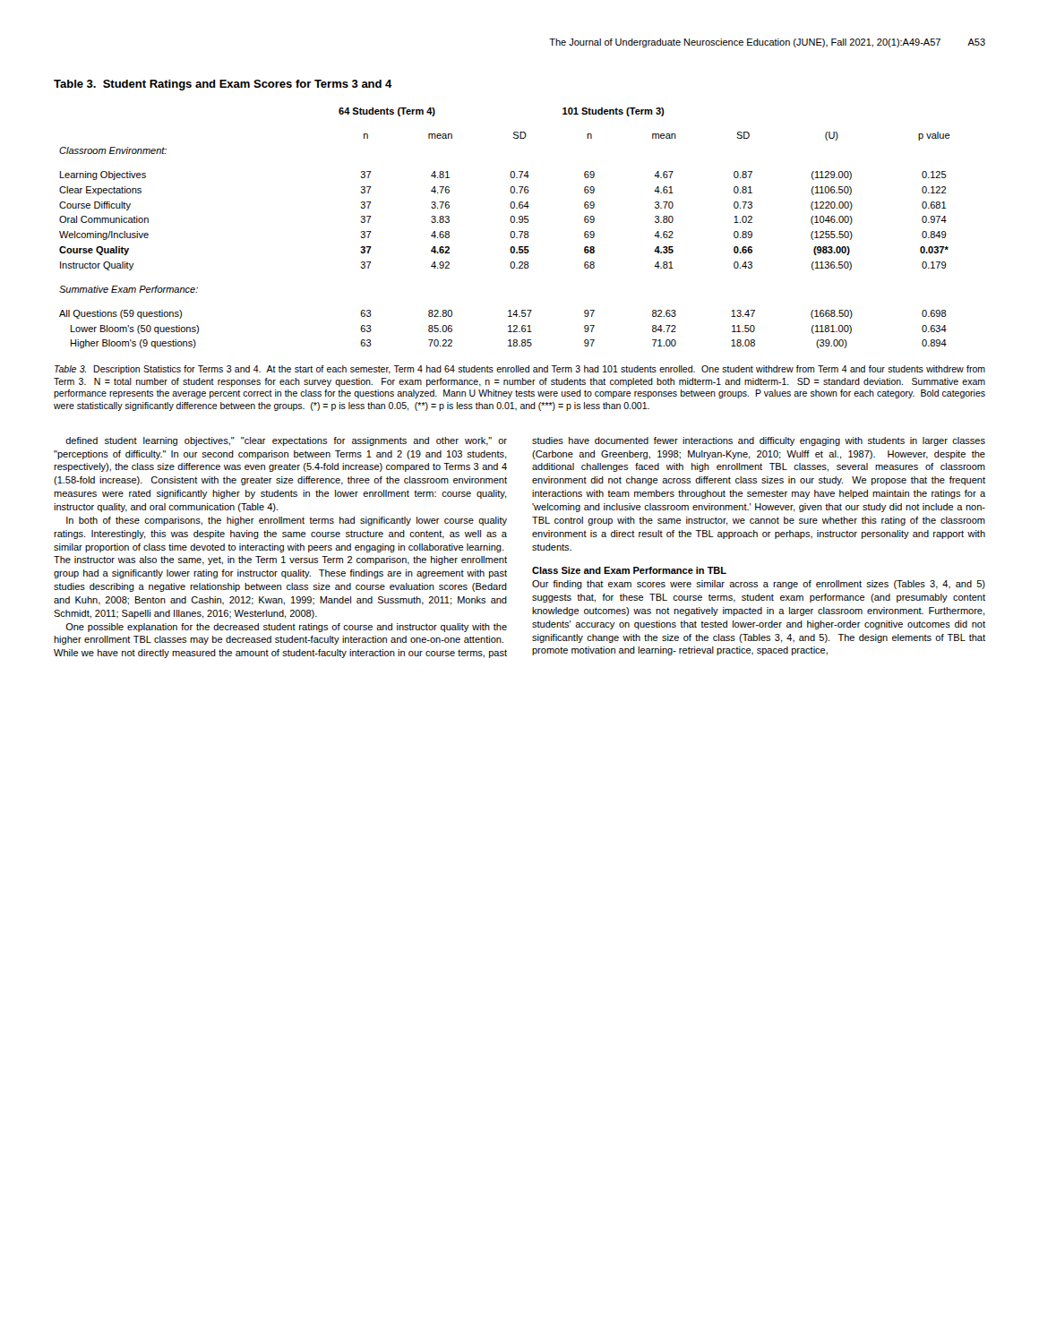The Journal of Undergraduate Neuroscience Education (JUNE), Fall 2021, 20(1):A49-A57A53
Table 3. Student Ratings and Exam Scores for Terms 3 and 4
| | 64 Students (Term 4) | 101 Students (Term 3) | | |
| | n | mean | SD | n | mean | SD | (U) | p value |
| Classroom Environment: | |
| Learning Objectives | 37 | 4.81 | 0.74 | 69 | 4.67 | 0.87 | (1129.00) | 0.125 |
| Clear Expectations | 37 | 4.76 | 0.76 | 69 | 4.61 | 0.81 | (1106.50) | 0.122 |
| Course Difficulty | 37 | 3.76 | 0.64 | 69 | 3.70 | 0.73 | (1220.00) | 0.681 |
| Oral Communication | 37 | 3.83 | 0.95 | 69 | 3.80 | 1.02 | (1046.00) | 0.974 |
| Welcoming/Inclusive | 37 | 4.68 | 0.78 | 69 | 4.62 | 0.89 | (1255.50) | 0.849 |
| Course Quality | 37 | 4.62 | 0.55 | 68 | 4.35 | 0.66 | (983.00) | 0.037* |
| Instructor Quality | 37 | 4.92 | 0.28 | 68 | 4.81 | 0.43 | (1136.50) | 0.179 |
| Summative Exam Performance: | |
| All Questions (59 questions) | 63 | 82.80 | 14.57 | 97 | 82.63 | 13.47 | (1668.50) | 0.698 |
| Lower Bloom's (50 questions) | 63 | 85.06 | 12.61 | 97 | 84.72 | 11.50 | (1181.00) | 0.634 |
| Higher Bloom's (9 questions) | 63 | 70.22 | 18.85 | 97 | 71.00 | 18.08 | (39.00) | 0.894 |
Table 3. Description Statistics for Terms 3 and 4. At the start of each semester, Term 4 had 64 students enrolled and Term 3 had 101 students enrolled. One student withdrew from Term 4 and four students withdrew from Term 3. N = total number of student responses for each survey question. For exam performance, n = number of students that completed both midterm-1 and midterm-1. SD = standard deviation. Summative exam performance represents the average percent correct in the class for the questions analyzed. Mann U Whitney tests were used to compare responses between groups. P values are shown for each category. Bold categories were statistically significantly difference between the groups. (*) = p is less than 0.05, (**) = p is less than 0.01, and (***) = p is less than 0.001.
defined student learning objectives," "clear expectations for assignments and other work," or "perceptions of difficulty." In our second comparison between Terms 1 and 2 (19 and 103 students, respectively), the class size difference was even greater (5.4-fold increase) compared to Terms 3 and 4 (1.58-fold increase). Consistent with the greater size difference, three of the classroom environment measures were rated significantly higher by students in the lower enrollment term: course quality, instructor quality, and oral communication (Table 4).
In both of these comparisons, the higher enrollment terms had significantly lower course quality ratings. Interestingly, this was despite having the same course structure and content, as well as a similar proportion of class time devoted to interacting with peers and engaging in collaborative learning. The instructor was also the same, yet, in the Term 1 versus Term 2 comparison, the higher enrollment group had a significantly lower rating for instructor quality. These findings are in agreement with past studies describing a negative relationship between class size and course evaluation scores (Bedard and Kuhn, 2008; Benton and Cashin, 2012; Kwan, 1999; Mandel and Sussmuth, 2011; Monks and Schmidt, 2011; Sapelli and Illanes, 2016; Westerlund, 2008).
One possible explanation for the decreased student ratings of course and instructor quality with the higher enrollment TBL classes may be decreased student-faculty interaction and one-on-one attention. While we have not directly measured the amount of student-faculty interaction in our course terms, past studies have documented fewer interactions and difficulty engaging with students in larger classes (Carbone and Greenberg, 1998; Mulryan-Kyne, 2010; Wulff et al., 1987). However, despite the additional challenges faced with high enrollment TBL classes, several measures of classroom environment did not change across different class sizes in our study. We propose that the frequent interactions with team members throughout the semester may have helped maintain the ratings for a 'welcoming and inclusive classroom environment.' However, given that our study did not include a non-TBL control group with the same instructor, we cannot be sure whether this rating of the classroom environment is a direct result of the TBL approach or perhaps, instructor personality and rapport with students.
Class Size and Exam Performance in TBL
Our finding that exam scores were similar across a range of enrollment sizes (Tables 3, 4, and 5) suggests that, for these TBL course terms, student exam performance (and presumably content knowledge outcomes) was not negatively impacted in a larger classroom environment. Furthermore, students' accuracy on questions that tested lower-order and higher-order cognitive outcomes did not significantly change with the size of the class (Tables 3, 4, and 5). The design elements of TBL that promote motivation and learning- retrieval practice, spaced practice,